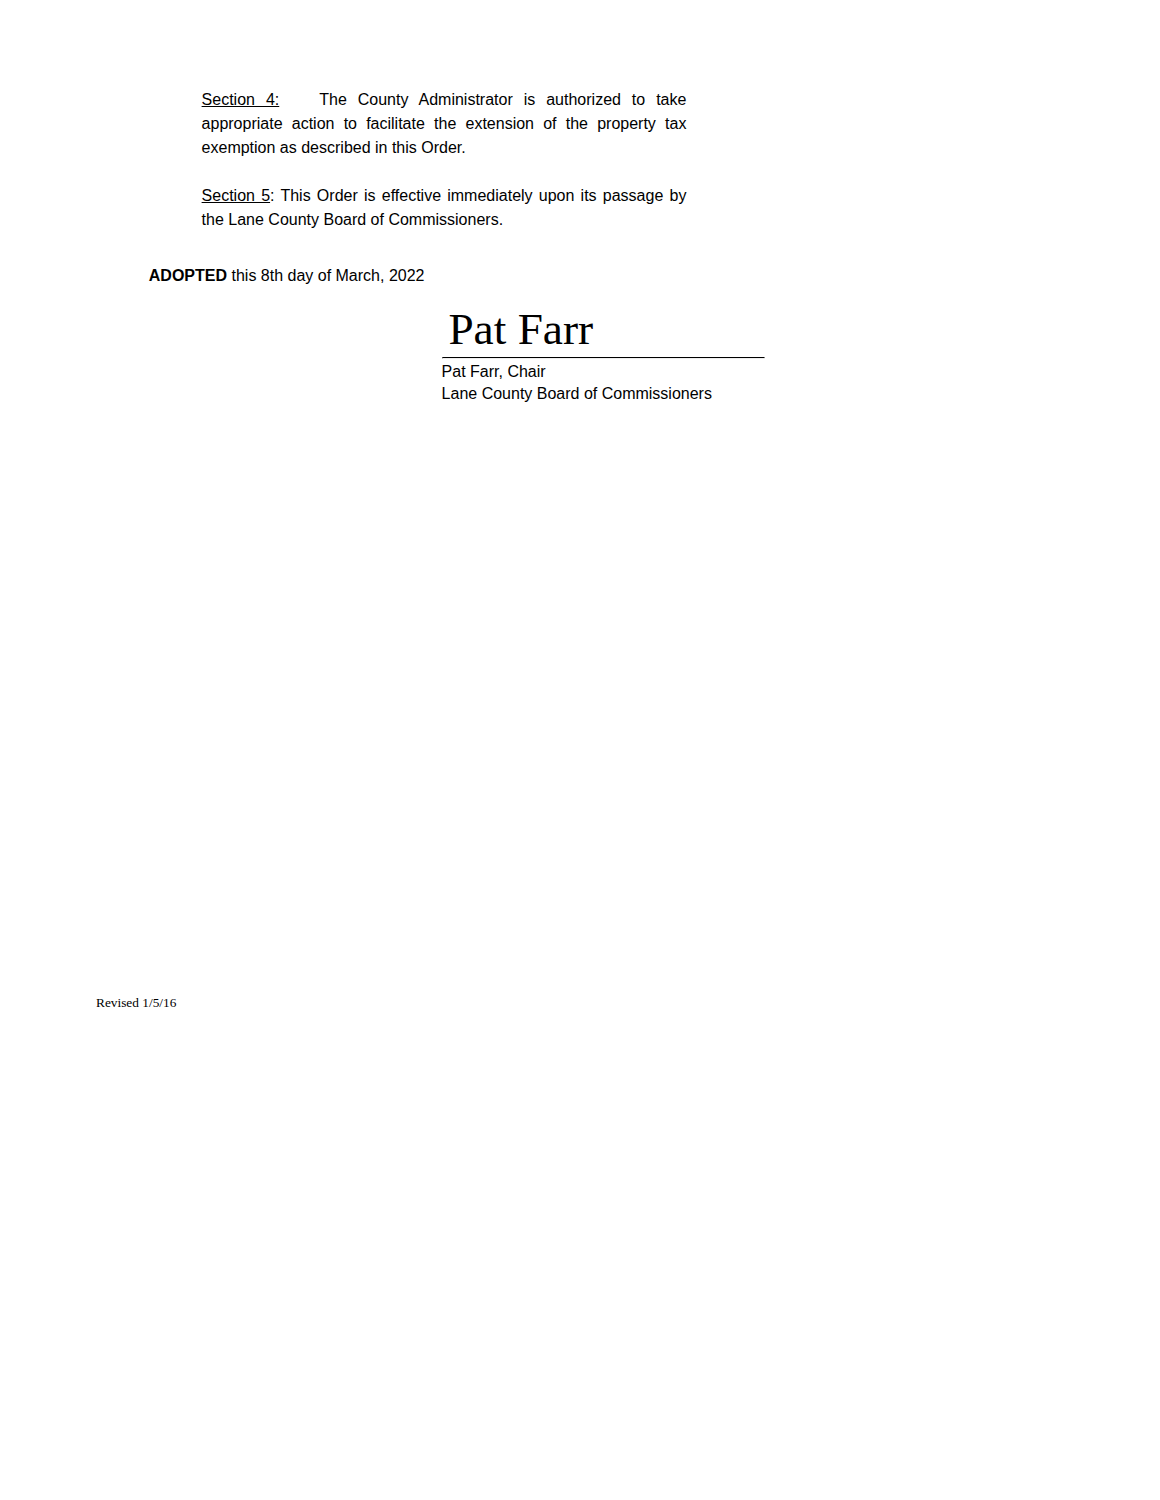Section 4: The County Administrator is authorized to take appropriate action to facilitate the extension of the property tax exemption as described in this Order.
Section 5: This Order is effective immediately upon its passage by the Lane County Board of Commissioners.
ADOPTED this 8th day of March, 2022
Pat Farr
Pat Farr, Chair
Lane County Board of Commissioners
Revised 1/5/16